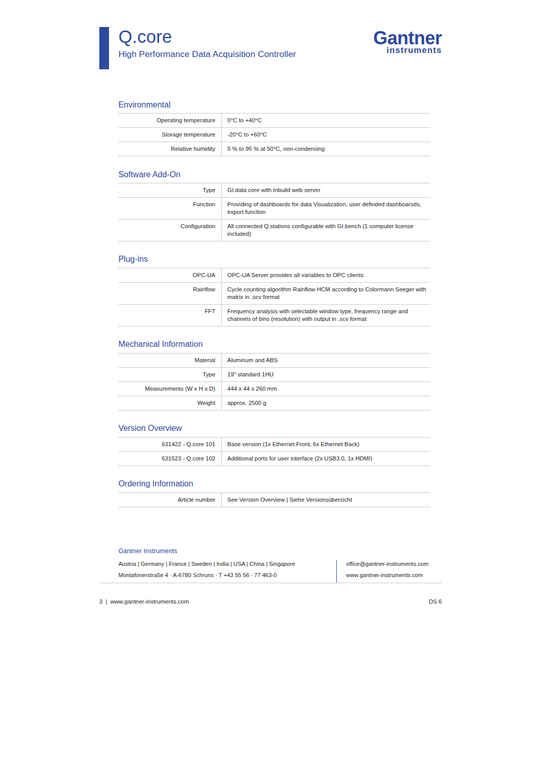Q.core
High Performance Data Acquisition Controller
Gantner
instruments
Environmental
| Operating temperature | 0°C to +40°C |
| Storage temperature | -20°C to +60°C |
| Relative humidity | 5 % to 95 % at 50°C, non-condensing |
Software Add-On
| Type | GI.data core with Inbuild web server |
| Function | Providing of dashboards for data Visualization, user definded dashboarsds, export function |
| Configuration | All connected Q.stations configurable with GI.bench (1 computer license included) |
Plug-ins
| OPC-UA | OPC-UA Server provides all variables to OPC clients |
| Rainflow | Cycle counting algorithm Rainflow HCM according to Colormann Seeger with matrix in .scv format |
| FFT | Frequency analysis with selectable window type, frequency range and channels of bins (resolution) with output in .scv format |
Mechanical Information
| Material | Aluminum and ABS |
| Type | 19" standard 1HU |
| Measurements (W x H x D) | 444 x 44 x 260 mm |
| Weight | approx. 2500 g |
Version Overview
| 631422 - Q.core 101 | Base version (1x Ethernet Front, 6x Ethernet Back) |
| 631523 - Q.core 102 | Additional ports for user interface (2x USB3.0, 1x HDMI) |
Ordering Information
| Article number | See Version Overview / Siehe Versionsübersicht |
Gantner Instruments
Austria | Germany | France | Sweden | India | USA | China | Singapore
Montafonerstraße 4 · A-6780 Schruns · T +43 55 56 · 77 463-0
office@gantner-instruments.com
www.gantner-instruments.com
3 | www.gantner-instruments.com
DS 6